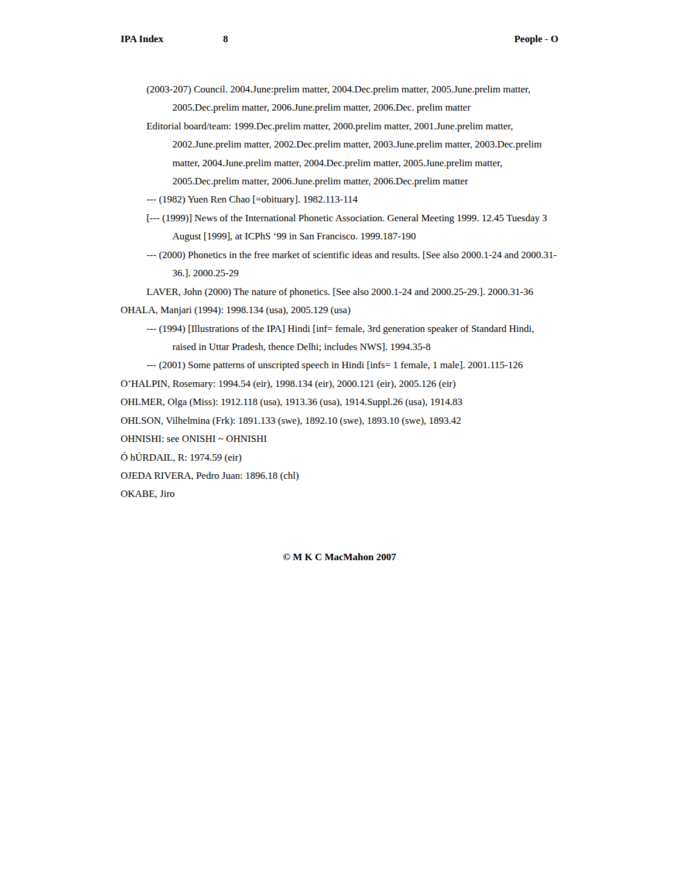IPA Index 8 People - O
(2003-207) Council. 2004.June:prelim matter, 2004.Dec.prelim matter, 2005.June.prelim matter, 2005.Dec.prelim matter, 2006.June.prelim matter, 2006.Dec. prelim matter
Editorial board/team: 1999.Dec.prelim matter, 2000.prelim matter, 2001.June.prelim matter, 2002.June.prelim matter, 2002.Dec.prelim matter, 2003.June.prelim matter, 2003.Dec.prelim matter, 2004.June.prelim matter, 2004.Dec.prelim matter, 2005.June.prelim matter, 2005.Dec.prelim matter, 2006.June.prelim matter, 2006.Dec.prelim matter
--- (1982) Yuen Ren Chao [=obituary]. 1982.113-114
[--- (1999)] News of the International Phonetic Association. General Meeting 1999. 12.45 Tuesday 3 August [1999], at ICPhS ‘99 in San Francisco. 1999.187-190
--- (2000) Phonetics in the free market of scientific ideas and results. [See also 2000.1-24 and 2000.31-36.]. 2000.25-29
LAVER, John (2000) The nature of phonetics. [See also 2000.1-24 and 2000.25-29.]. 2000.31-36
OHALA, Manjari (1994): 1998.134 (usa), 2005.129 (usa)
--- (1994) [Illustrations of the IPA] Hindi [inf= female, 3rd generation speaker of Standard Hindi, raised in Uttar Pradesh, thence Delhi; includes NWS]. 1994.35-8
--- (2001) Some patterns of unscripted speech in Hindi [infs= 1 female, 1 male]. 2001.115-126
O’HALPIN, Rosemary: 1994.54 (eir), 1998.134 (eir), 2000.121 (eir), 2005.126 (eir)
OHLMER, Olga (Miss): 1912.118 (usa), 1913.36 (usa), 1914.Suppl.26 (usa), 1914.83
OHLSON, Vilhelmina (Frk): 1891.133 (swe), 1892.10 (swe), 1893.10 (swe), 1893.42
OHNISHI: see ONISHI ~ OHNISHI
Ó hÚRDAIL, R: 1974.59 (eir)
OJEDA RIVERA, Pedro Juan: 1896.18 (chl)
OKABE, Jiro
© M K C MacMahon 2007